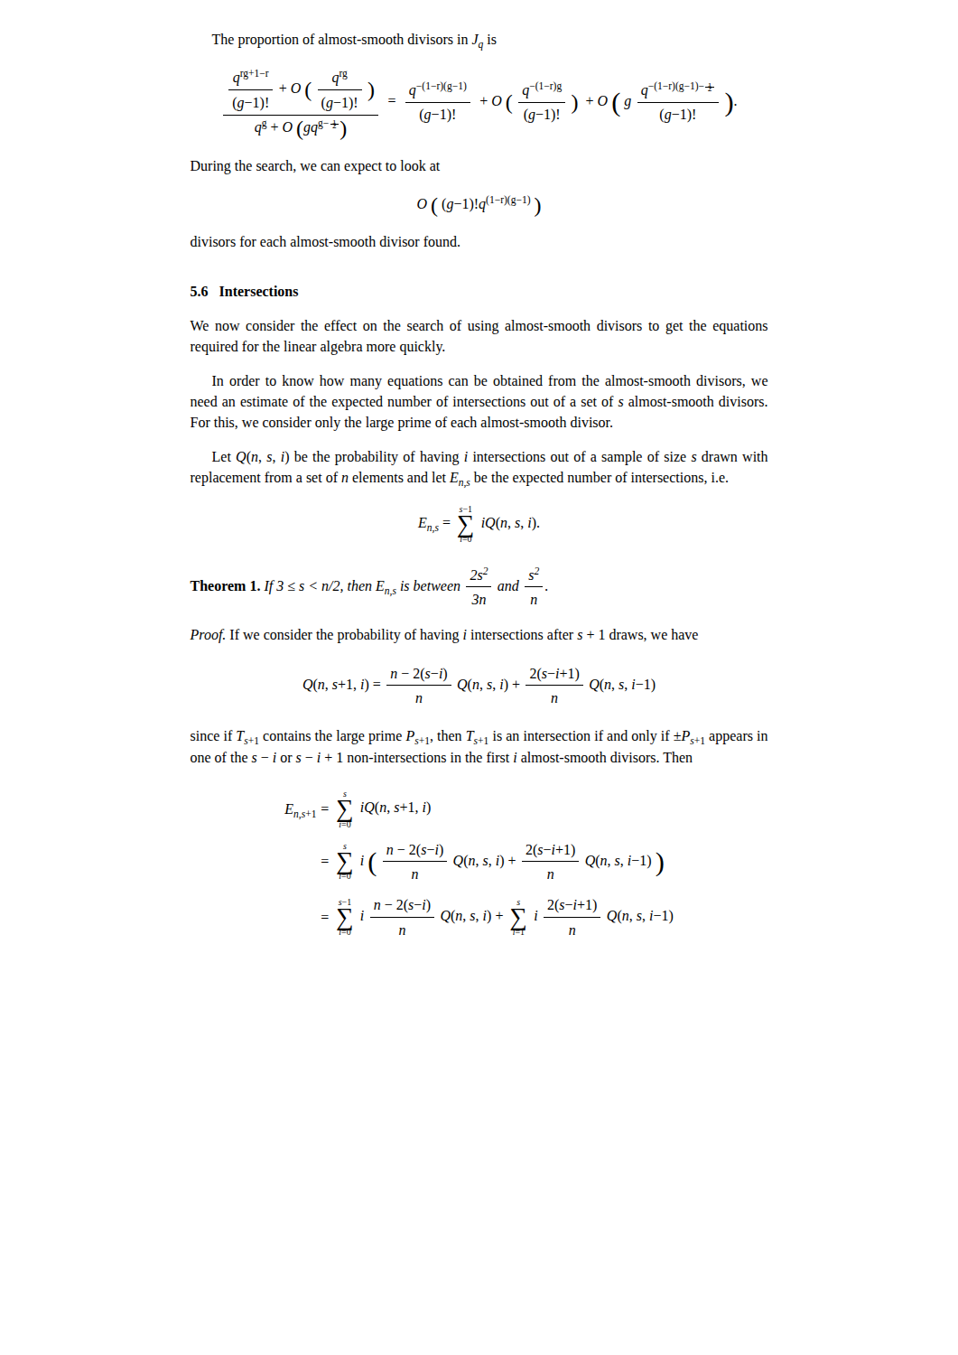The proportion of almost-smooth divisors in Jq is
qrg+1−r(g−1)! + O ( qrg(g−1)! ) qg + O (gqg−12) = q−(1−r)(g−1)(g−1)! + O ( q−(1−r)g(g−1)! ) + O ( g q−(1−r)(g−1)−12(g−1)! ).
During the search, we can expect to look at
O ( (g−1)!q(1−r)(g−1) )
divisors for each almost-smooth divisor found.
5.6 Intersections
We now consider the effect on the search of using almost-smooth divisors to get the equations required for the linear algebra more quickly.
In order to know how many equations can be obtained from the almost-smooth divisors, we need an estimate of the expected number of intersections out of a set of s almost-smooth divisors. For this, we consider only the large prime of each almost-smooth divisor.
Let Q(n, s, i) be the probability of having i intersections out of a sample of size s drawn with replacement from a set of n elements and let En,s be the expected number of intersections, i.e.
En,s = s−1 ∑ i=0 iQ(n, s, i).
Theorem 1. If 3 ≤ s < n/2, then En,s is between 2s23n and s2 n.
Proof. If we consider the probability of having i intersections after s + 1 draws, we have
Q(n, s+1, i) = n − 2(s−i) n Q(n, s, i) + 2(s−i+1) n Q(n, s, i−1)
since if Ts+1 contains the large prime Ps+1, then Ts+1 is an intersection if and only if ±Ps+1 appears in one of the s − i or s − i + 1 non-intersections in the first i almost-smooth divisors. Then
| E n , s +1 | = | s ∑ i =0 iQ ( n , s +1, i ) |
| | = | s ∑ i =0 i ( n − 2( s − i ) n Q ( n , s , i ) + 2( s − i +1) n Q ( n , s , i −1) ) |
| | = | s −1 ∑ i =0 i n − 2( s − i ) n Q ( n , s , i ) + s ∑ i =1 i 2( s − i +1) n Q ( n , s , i −1) |